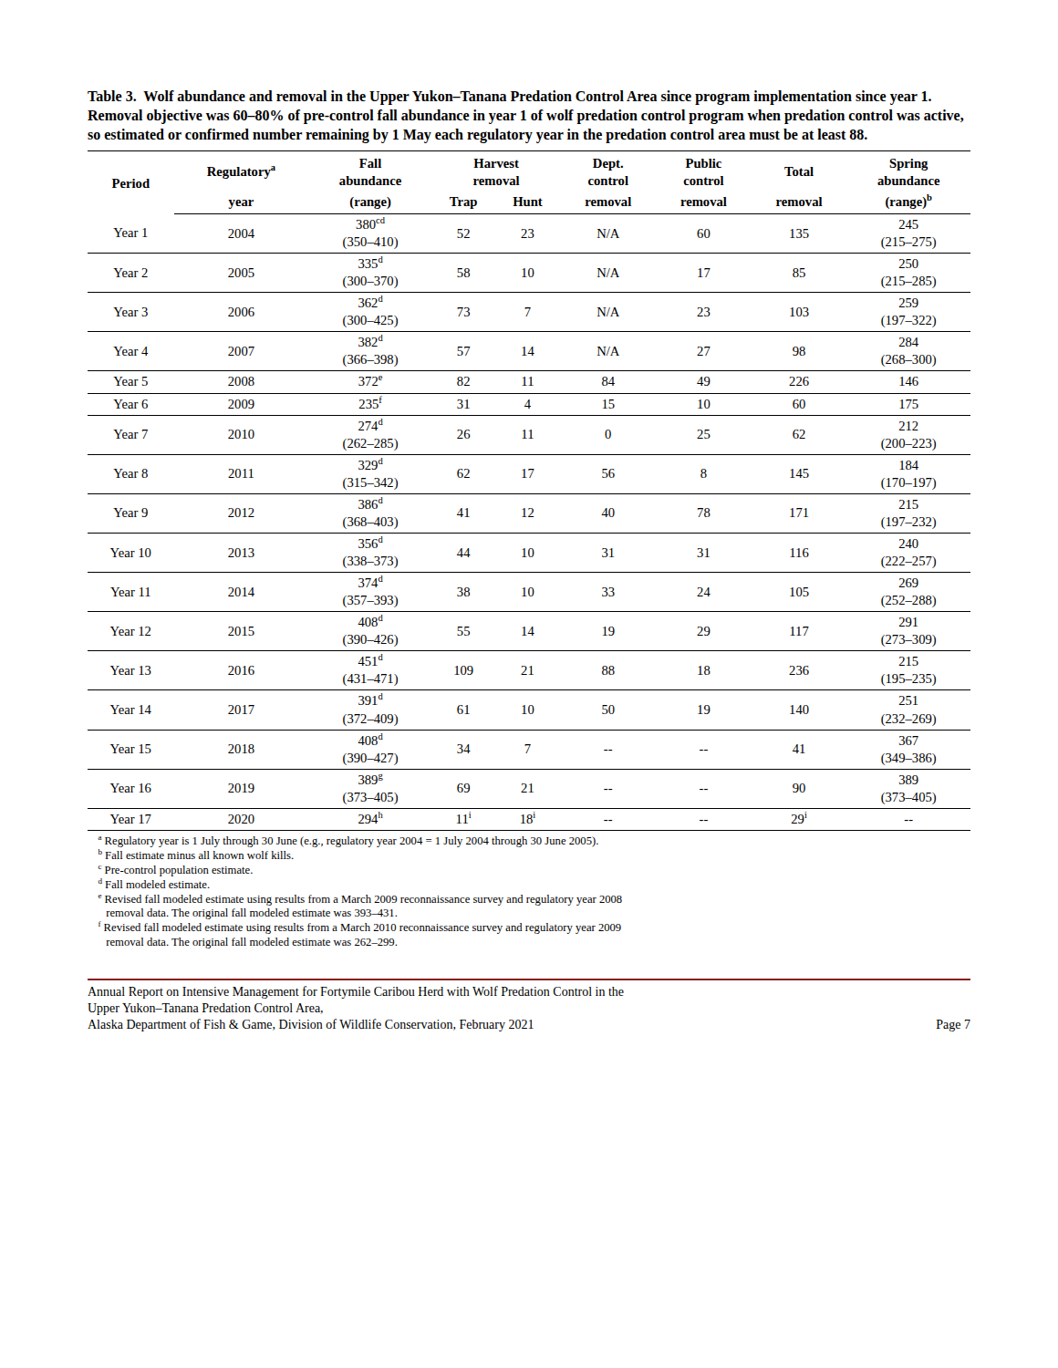Table 3. Wolf abundance and removal in the Upper Yukon–Tanana Predation Control Area since program implementation since year 1. Removal objective was 60–80% of pre-control fall abundance in year 1 of wolf predation control program when predation control was active, so estimated or confirmed number remaining by 1 May each regulatory year in the predation control area must be at least 88.
| Period | Regulatory a | Fall abundance | Harvest removal | Dept. control | Public control | Total | Spring abundance |
| --- | --- | --- | --- | --- | --- | --- | --- |
| year | (range) | Trap | Hunt | removal | removal | removal | (range) b |
| Year 1 | 2004 | 380 cd (350–410) | 52 | 23 | N/A | 60 | 135 | 245 (215–275) |
| Year 2 | 2005 | 335 d (300–370) | 58 | 10 | N/A | 17 | 85 | 250 (215–285) |
| Year 3 | 2006 | 362 d (300–425) | 73 | 7 | N/A | 23 | 103 | 259 (197–322) |
| Year 4 | 2007 | 382 d (366–398) | 57 | 14 | N/A | 27 | 98 | 284 (268–300) |
| Year 5 | 2008 | 372 e | 82 | 11 | 84 | 49 | 226 | 146 |
| Year 6 | 2009 | 235 f | 31 | 4 | 15 | 10 | 60 | 175 |
| Year 7 | 2010 | 274 d (262–285) | 26 | 11 | 0 | 25 | 62 | 212 (200–223) |
| Year 8 | 2011 | 329 d (315–342) | 62 | 17 | 56 | 8 | 145 | 184 (170–197) |
| Year 9 | 2012 | 386 d (368–403) | 41 | 12 | 40 | 78 | 171 | 215 (197–232) |
| Year 10 | 2013 | 356 d (338–373) | 44 | 10 | 31 | 31 | 116 | 240 (222–257) |
| Year 11 | 2014 | 374 d (357–393) | 38 | 10 | 33 | 24 | 105 | 269 (252–288) |
| Year 12 | 2015 | 408 d (390–426) | 55 | 14 | 19 | 29 | 117 | 291 (273–309) |
| Year 13 | 2016 | 451 d (431–471) | 109 | 21 | 88 | 18 | 236 | 215 (195–235) |
| Year 14 | 2017 | 391 d (372–409) | 61 | 10 | 50 | 19 | 140 | 251 (232–269) |
| Year 15 | 2018 | 408 d (390–427) | 34 | 7 | -- | -- | 41 | 367 (349–386) |
| Year 16 | 2019 | 389 g (373–405) | 69 | 21 | -- | -- | 90 | 389 (373–405) |
| Year 17 | 2020 | 294 h | 11 i | 18 i | -- | -- | 29 i | -- |
a Regulatory year is 1 July through 30 June (e.g., regulatory year 2004 = 1 July 2004 through 30 June 2005).
b Fall estimate minus all known wolf kills.
c Pre-control population estimate.
d Fall modeled estimate.
e Revised fall modeled estimate using results from a March 2009 reconnaissance survey and regulatory year 2008
removal data. The original fall modeled estimate was 393–431.
f Revised fall modeled estimate using results from a March 2010 reconnaissance survey and regulatory year 2009
removal data. The original fall modeled estimate was 262–299.
Annual Report on Intensive Management for Fortymile Caribou Herd with Wolf Predation Control in the Upper Yukon–Tanana Predation Control Area, Alaska Department of Fish & Game, Division of Wildlife Conservation, February 2021 Page 7